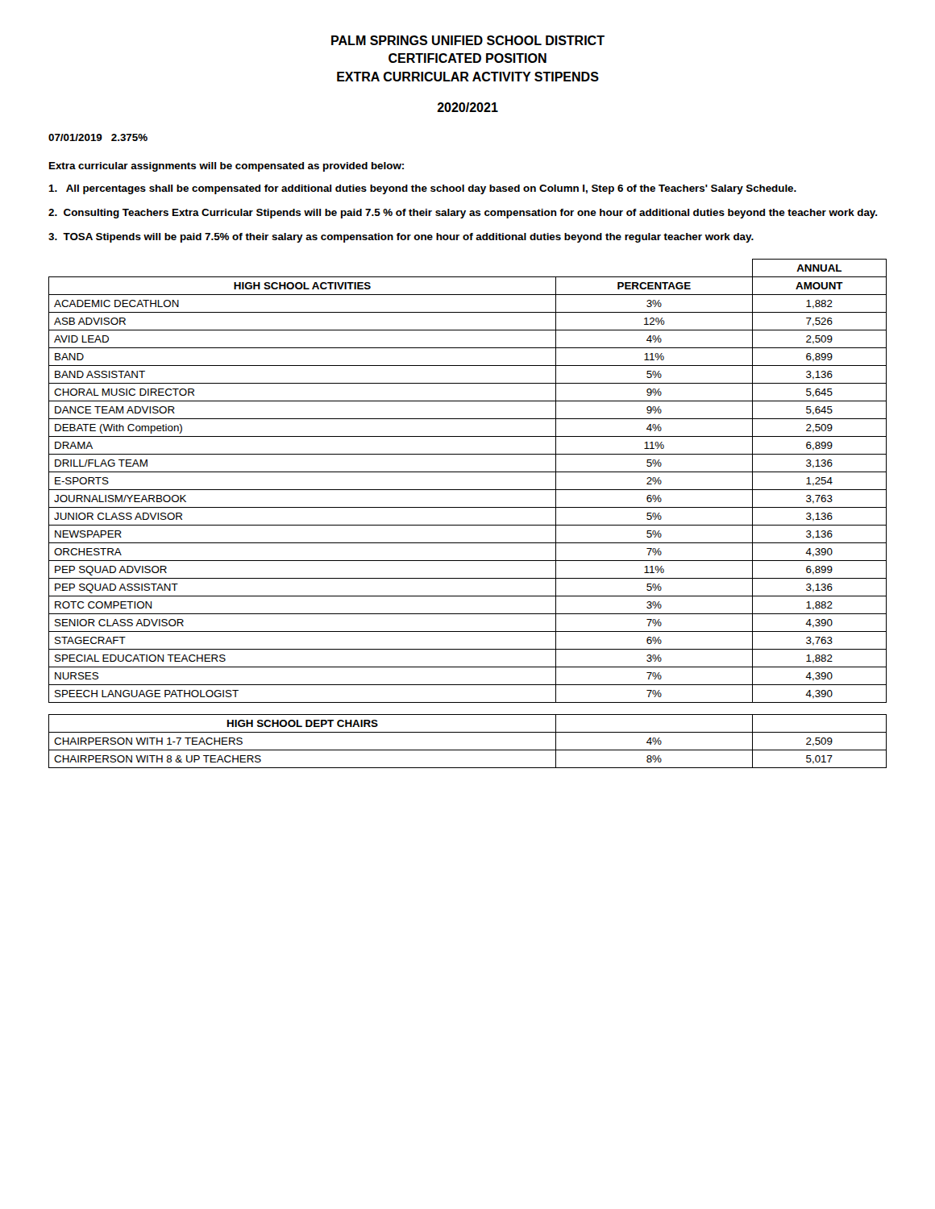PALM SPRINGS UNIFIED SCHOOL DISTRICT
CERTIFICATED POSITION
EXTRA CURRICULAR ACTIVITY STIPENDS
2020/2021
07/01/2019 2.375%
Extra curricular assignments will be compensated as provided below:
1. All percentages shall be compensated for additional duties beyond the school day based on Column I, Step 6 of the Teachers' Salary Schedule.
2. Consulting Teachers Extra Curricular Stipends will be paid 7.5 % of their salary as compensation for one hour of additional duties beyond the teacher work day.
3. TOSA Stipends will be paid 7.5% of their salary as compensation for one hour of additional duties beyond the regular teacher work day.
| | | ANNUAL |
| --- | --- | --- |
| HIGH SCHOOL ACTIVITIES | PERCENTAGE | AMOUNT |
| ACADEMIC DECATHLON | 3% | 1,882 |
| ASB ADVISOR | 12% | 7,526 |
| AVID LEAD | 4% | 2,509 |
| BAND | 11% | 6,899 |
| BAND ASSISTANT | 5% | 3,136 |
| CHORAL MUSIC DIRECTOR | 9% | 5,645 |
| DANCE TEAM ADVISOR | 9% | 5,645 |
| DEBATE (With Competion) | 4% | 2,509 |
| DRAMA | 11% | 6,899 |
| DRILL/FLAG TEAM | 5% | 3,136 |
| E-SPORTS | 2% | 1,254 |
| JOURNALISM/YEARBOOK | 6% | 3,763 |
| JUNIOR CLASS ADVISOR | 5% | 3,136 |
| NEWSPAPER | 5% | 3,136 |
| ORCHESTRA | 7% | 4,390 |
| PEP SQUAD ADVISOR | 11% | 6,899 |
| PEP SQUAD ASSISTANT | 5% | 3,136 |
| ROTC COMPETION | 3% | 1,882 |
| SENIOR CLASS ADVISOR | 7% | 4,390 |
| STAGECRAFT | 6% | 3,763 |
| SPECIAL EDUCATION TEACHERS | 3% | 1,882 |
| NURSES | 7% | 4,390 |
| SPEECH LANGUAGE PATHOLOGIST | 7% | 4,390 |
| HIGH SCHOOL DEPT CHAIRS | | |
| CHAIRPERSON WITH 1-7 TEACHERS | 4% | 2,509 |
| CHAIRPERSON WITH 8 & UP TEACHERS | 8% | 5,017 |